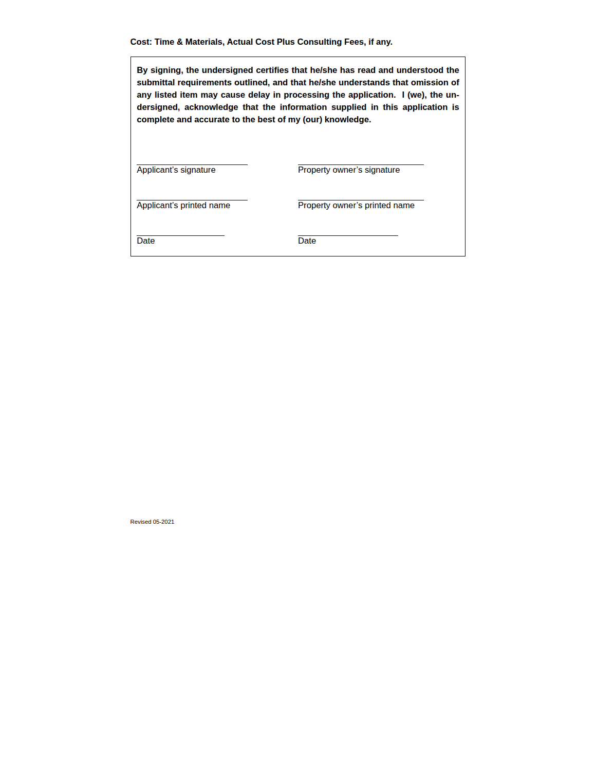Cost: Time & Materials, Actual Cost Plus Consulting Fees, if any.
By signing, the undersigned certifies that he/she has read and understood the submittal requirements outlined, and that he/she understands that omission of any listed item may cause delay in processing the application. I (we), the undersigned, acknowledge that the information supplied in this application is complete and accurate to the best of my (our) knowledge.
| Applicant’s signature | | Property owner’s signature |
| Applicant’s printed name | | Property owner’s printed name |
| Date | | Date |
Revised 05-2021